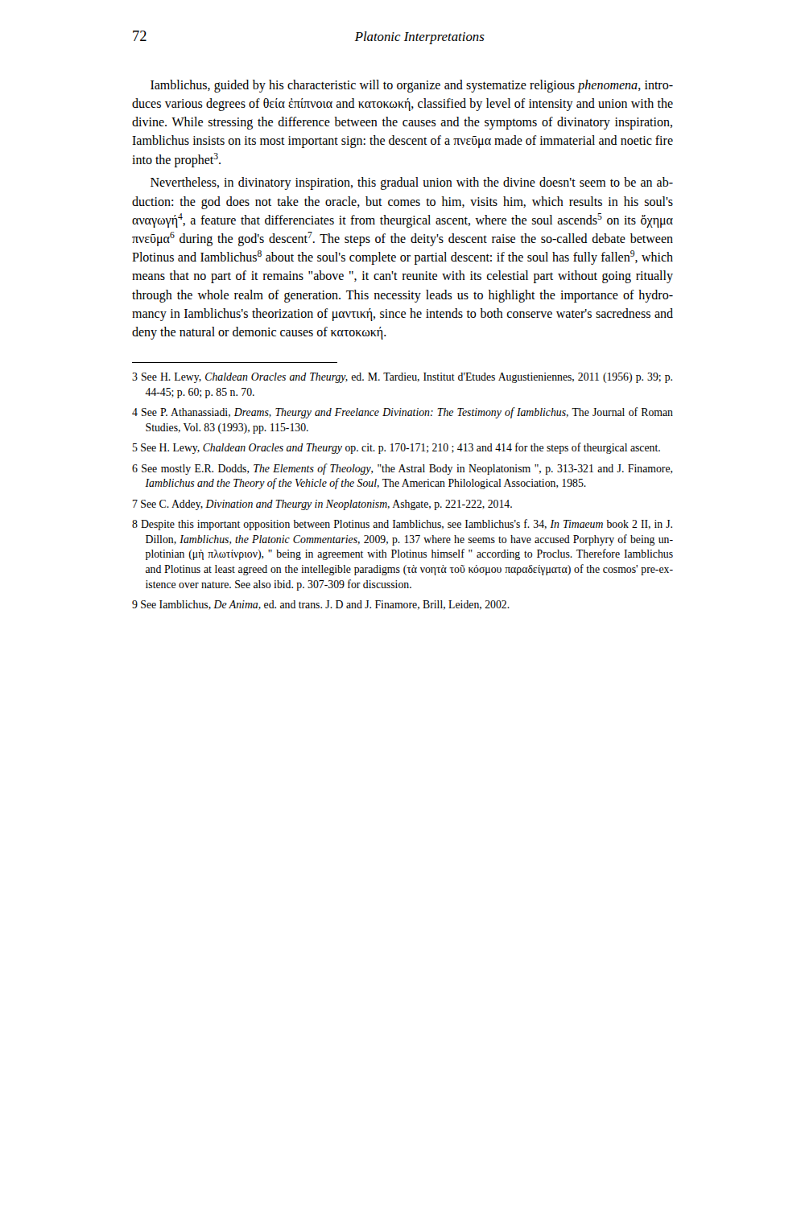72 Platonic Interpretations
Iamblichus, guided by his characteristic will to organize and systematize religious phenomena, introduces various degrees of θεία ἐπίπνοια and κατοκωκή, classified by level of intensity and union with the divine. While stressing the difference between the causes and the symptoms of divinatory inspiration, Iamblichus insists on its most important sign: the descent of a πνεῦμα made of immaterial and noetic fire into the prophet3.
Nevertheless, in divinatory inspiration, this gradual union with the divine doesn't seem to be an abduction: the god does not take the oracle, but comes to him, visits him, which results in his soul's αναγωγή4, a feature that differenciates it from theurgical ascent, where the soul ascends5 on its ὄχημα πνεῦμα6 during the god's descent7. The steps of the deity's descent raise the so-called debate between Plotinus and Iamblichus8 about the soul's complete or partial descent: if the soul has fully fallen9, which means that no part of it remains "above ", it can't reunite with its celestial part without going ritually through the whole realm of generation. This necessity leads us to highlight the importance of hydromancy in Iamblichus's theorization of μαντική, since he intends to both conserve water's sacredness and deny the natural or demonic causes of κατοκωκή.
3 See H. Lewy, Chaldean Oracles and Theurgy, ed. M. Tardieu, Institut d'Etudes Augustieniennes, 2011 (1956) p. 39; p. 44-45; p. 60; p. 85 n. 70.
4 See P. Athanassiadi, Dreams, Theurgy and Freelance Divination: The Testimony of Iamblichus, The Journal of Roman Studies, Vol. 83 (1993), pp. 115-130.
5 See H. Lewy, Chaldean Oracles and Theurgy op. cit. p. 170-171; 210 ; 413 and 414 for the steps of theurgical ascent.
6 See mostly E.R. Dodds, The Elements of Theology, "the Astral Body in Neoplatonism ", p. 313-321 and J. Finamore, Iamblichus and the Theory of the Vehicle of the Soul, The American Philological Association, 1985.
7 See C. Addey, Divination and Theurgy in Neoplatonism, Ashgate, p. 221-222, 2014.
8 Despite this important opposition between Plotinus and Iamblichus, see Iamblichus's f. 34, In Timaeum book 2 II, in J. Dillon, Iamblichus, the Platonic Commentaries, 2009, p. 137 where he seems to have accused Porphyry of being un-plotinian (μὴ πλωτίνριον), " being in agreement with Plotinus himself " according to Proclus. Therefore Iamblichus and Plotinus at least agreed on the intellegible paradigms (τὰ νοητὰ τοῦ κόσμου παραδείγματα) of the cosmos' pre-existence over nature. See also ibid. p. 307-309 for discussion.
9 See Iamblichus, De Anima, ed. and trans. J. D and J. Finamore, Brill, Leiden, 2002.